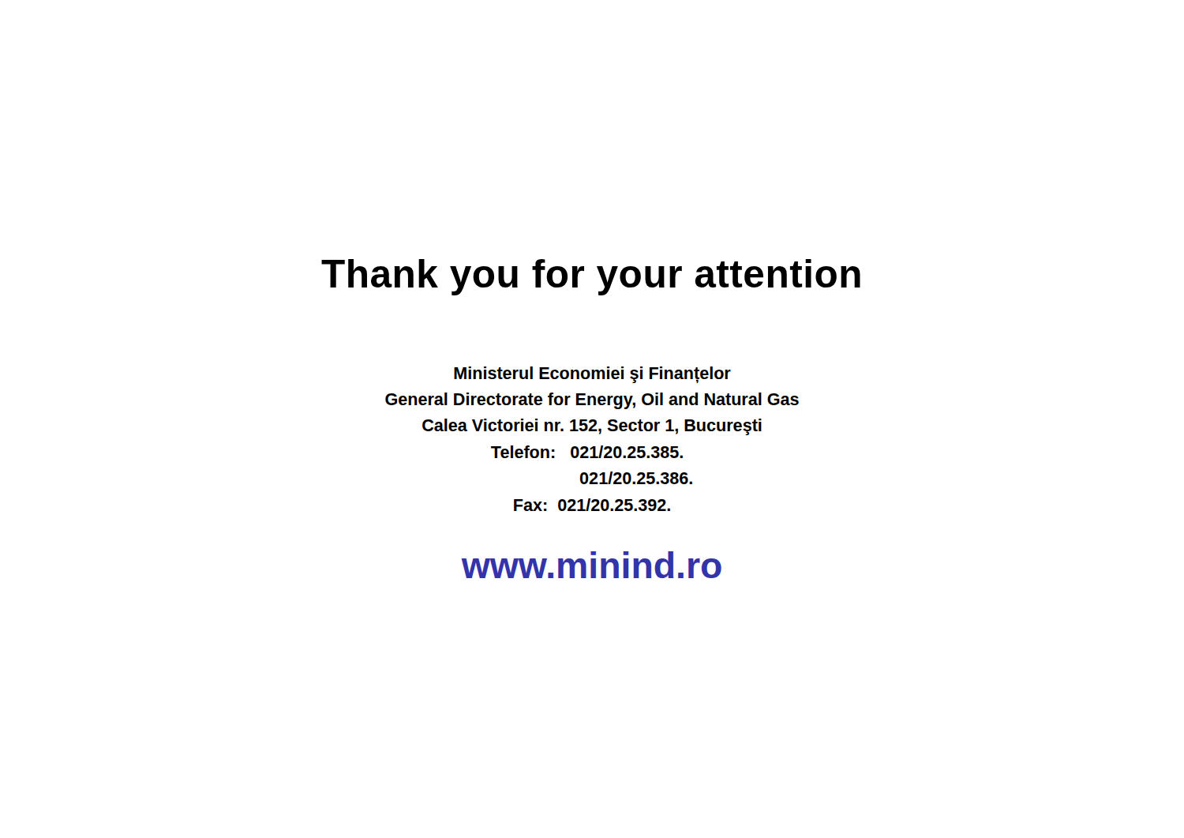Thank you for your attention
Ministerul Economiei şi Finanțelor
General Directorate for Energy, Oil and Natural Gas
Calea Victoriei nr. 152, Sector 1, Bucureşti
Telefon: 021/20.25.385. 021/20.25.386.
Fax: 021/20.25.392.
www.minind.ro